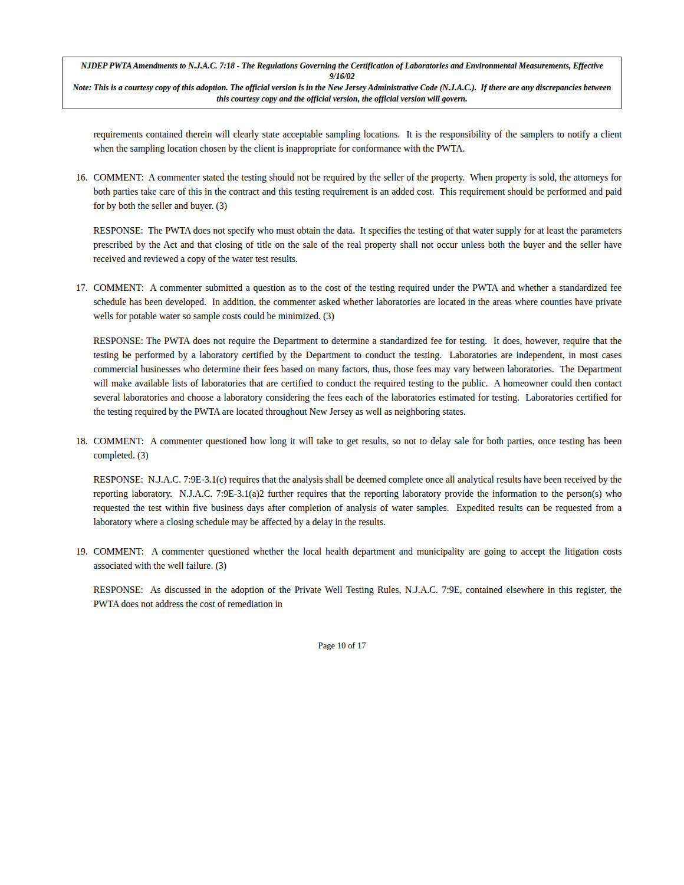NJDEP PWTA Amendments to N.J.A.C. 7:18 - The Regulations Governing the Certification of Laboratories and Environmental Measurements, Effective 9/16/02
Note: This is a courtesy copy of this adoption. The official version is in the New Jersey Administrative Code (N.J.A.C.). If there are any discrepancies between this courtesy copy and the official version, the official version will govern.
requirements contained therein will clearly state acceptable sampling locations. It is the responsibility of the samplers to notify a client when the sampling location chosen by the client is inappropriate for conformance with the PWTA.
16.
COMMENT: A commenter stated the testing should not be required by the seller of the property. When property is sold, the attorneys for both parties take care of this in the contract and this testing requirement is an added cost. This requirement should be performed and paid for by both the seller and buyer. (3)
RESPONSE: The PWTA does not specify who must obtain the data. It specifies the testing of that water supply for at least the parameters prescribed by the Act and that closing of title on the sale of the real property shall not occur unless both the buyer and the seller have received and reviewed a copy of the water test results.
17.
COMMENT: A commenter submitted a question as to the cost of the testing required under the PWTA and whether a standardized fee schedule has been developed. In addition, the commenter asked whether laboratories are located in the areas where counties have private wells for potable water so sample costs could be minimized. (3)
RESPONSE: The PWTA does not require the Department to determine a standardized fee for testing. It does, however, require that the testing be performed by a laboratory certified by the Department to conduct the testing. Laboratories are independent, in most cases commercial businesses who determine their fees based on many factors, thus, those fees may vary between laboratories. The Department will make available lists of laboratories that are certified to conduct the required testing to the public. A homeowner could then contact several laboratories and choose a laboratory considering the fees each of the laboratories estimated for testing. Laboratories certified for the testing required by the PWTA are located throughout New Jersey as well as neighboring states.
18.
COMMENT: A commenter questioned how long it will take to get results, so not to delay sale for both parties, once testing has been completed. (3)
RESPONSE: N.J.A.C. 7:9E-3.1(c) requires that the analysis shall be deemed complete once all analytical results have been received by the reporting laboratory. N.J.A.C. 7:9E-3.1(a)2 further requires that the reporting laboratory provide the information to the person(s) who requested the test within five business days after completion of analysis of water samples. Expedited results can be requested from a laboratory where a closing schedule may be affected by a delay in the results.
19.
COMMENT: A commenter questioned whether the local health department and municipality are going to accept the litigation costs associated with the well failure. (3)
RESPONSE: As discussed in the adoption of the Private Well Testing Rules, N.J.A.C. 7:9E, contained elsewhere in this register, the PWTA does not address the cost of remediation in
Page 10 of 17